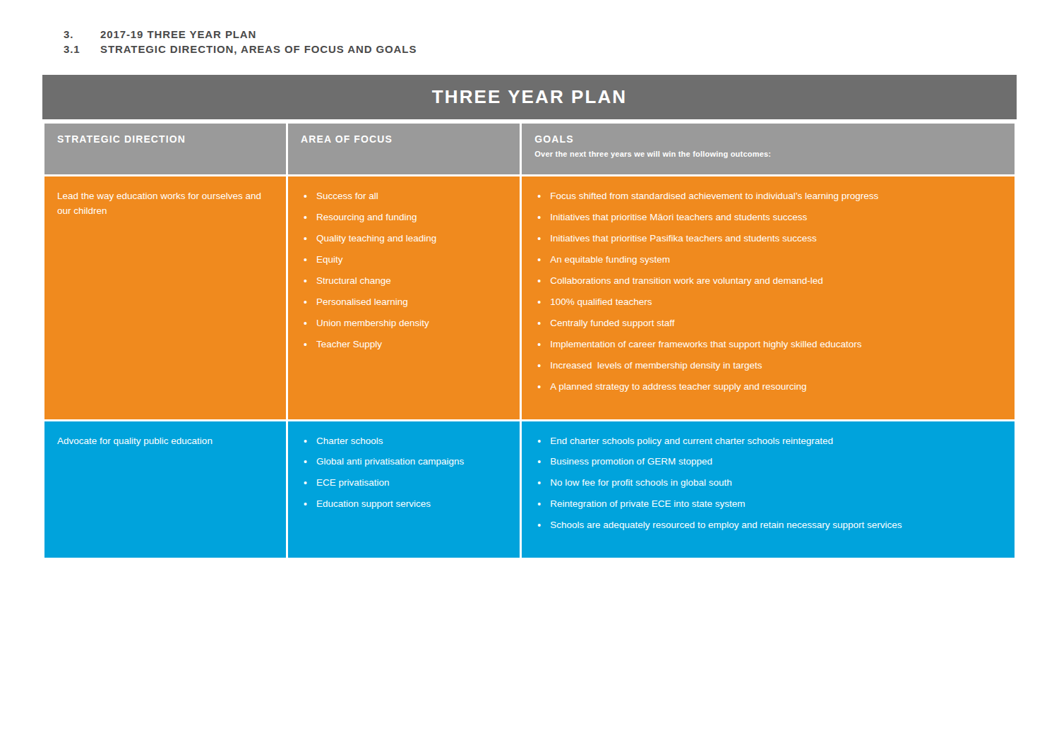3. 2017-19 THREE YEAR PLAN
3.1 STRATEGIC DIRECTION, AREAS OF FOCUS AND GOALS
THREE YEAR PLAN
| STRATEGIC DIRECTION | AREA OF FOCUS | GOALS Over the next three years we will win the following outcomes: |
| --- | --- | --- |
| Lead the way education works for ourselves and our children | Success for all Resourcing and funding Quality teaching and leading Equity Structural change Personalised learning Union membership density Teacher Supply | Focus shifted from standardised achievement to individual’s learning progress Initiatives that prioritise Māori teachers and students success Initiatives that prioritise Pasifika teachers and students success An equitable funding system Collaborations and transition work are voluntary and demand-led 100% qualified teachers Centrally funded support staff Implementation of career frameworks that support highly skilled educators Increased levels of membership density in targets A planned strategy to address teacher supply and resourcing |
| Advocate for quality public education | Charter schools Global anti privatisation campaigns ECE privatisation Education support services | End charter schools policy and current charter schools reintegrated Business promotion of GERM stopped No low fee for profit schools in global south Reintegration of private ECE into state system Schools are adequately resourced to employ and retain necessary support services |